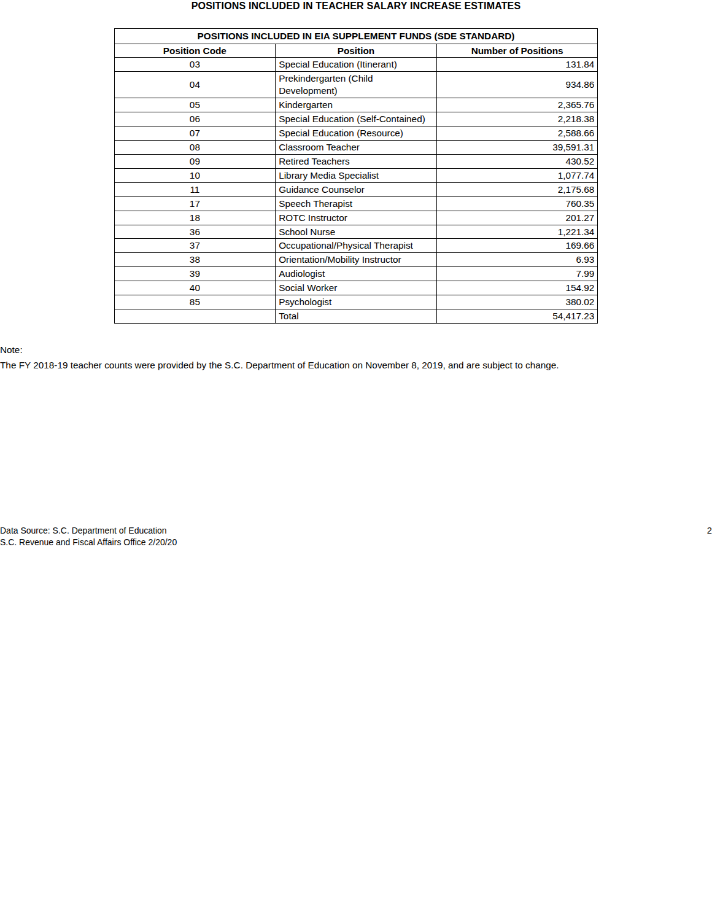POSITIONS INCLUDED IN TEACHER SALARY INCREASE ESTIMATES
| POSITIONS INCLUDED IN EIA SUPPLEMENT FUNDS (SDE STANDARD) |
| --- |
| Position Code | Position | Number of Positions |
| 03 | Special Education (Itinerant) | 131.84 |
| 04 | Prekindergarten (Child Development) | 934.86 |
| 05 | Kindergarten | 2,365.76 |
| 06 | Special Education (Self-Contained) | 2,218.38 |
| 07 | Special Education (Resource) | 2,588.66 |
| 08 | Classroom Teacher | 39,591.31 |
| 09 | Retired Teachers | 430.52 |
| 10 | Library Media Specialist | 1,077.74 |
| 11 | Guidance Counselor | 2,175.68 |
| 17 | Speech Therapist | 760.35 |
| 18 | ROTC Instructor | 201.27 |
| 36 | School Nurse | 1,221.34 |
| 37 | Occupational/Physical Therapist | 169.66 |
| 38 | Orientation/Mobility Instructor | 6.93 |
| 39 | Audiologist | 7.99 |
| 40 | Social Worker | 154.92 |
| 85 | Psychologist | 380.02 |
| | Total | 54,417.23 |
Note:
The FY 2018-19 teacher counts were provided by the S.C. Department of Education on November 8, 2019, and are subject to change.
Data Source: S.C. Department of Education
S.C. Revenue and Fiscal Affairs Office 2/20/20
2